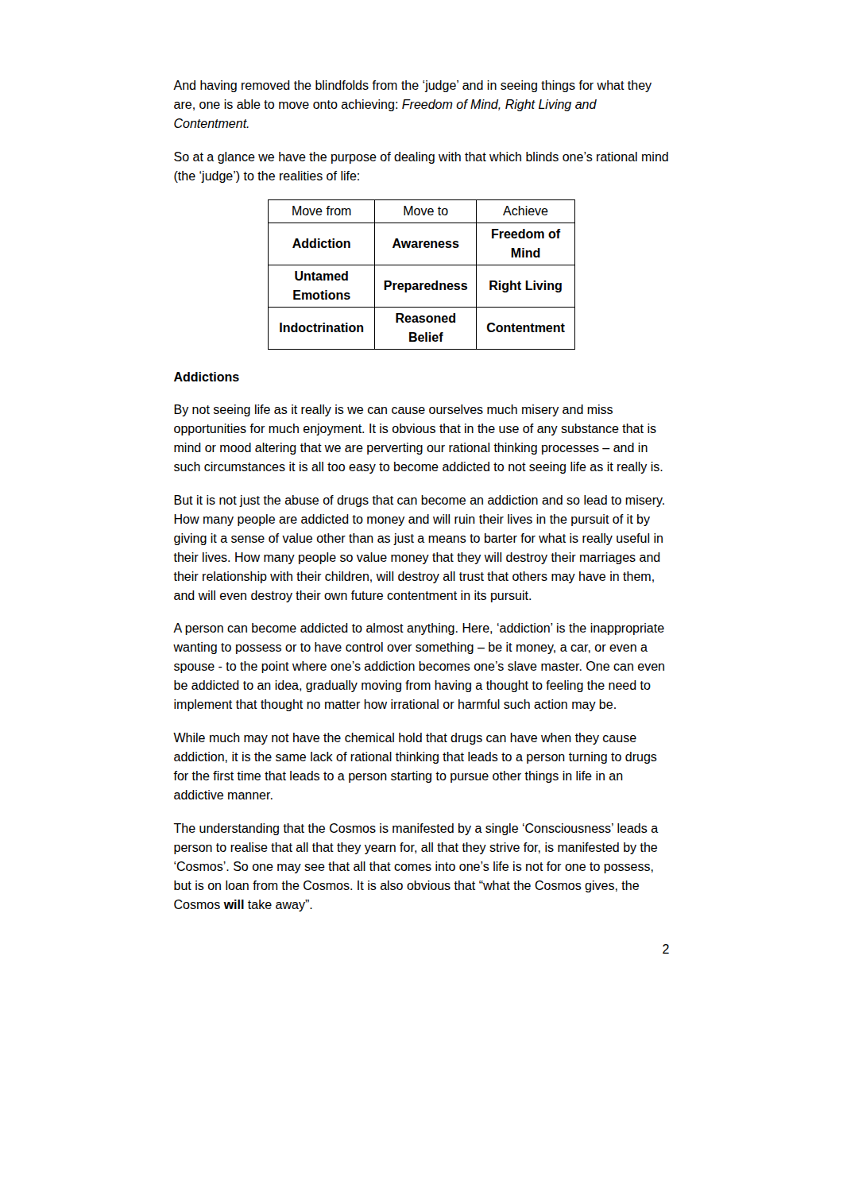And having removed the blindfolds from the ‘judge’ and in seeing things for what they are, one is able to move onto achieving: Freedom of Mind, Right Living and Contentment.
So at a glance we have the purpose of dealing with that which blinds one’s rational mind (the ‘judge’) to the realities of life:
| Move from | Move to | Achieve |
| Addiction | Awareness | Freedom of Mind |
| Untamed Emotions | Preparedness | Right Living |
| Indoctrination | Reasoned Belief | Contentment |
Addictions
By not seeing life as it really is we can cause ourselves much misery and miss opportunities for much enjoyment. It is obvious that in the use of any substance that is mind or mood altering that we are perverting our rational thinking processes – and in such circumstances it is all too easy to become addicted to not seeing life as it really is.
But it is not just the abuse of drugs that can become an addiction and so lead to misery. How many people are addicted to money and will ruin their lives in the pursuit of it by giving it a sense of value other than as just a means to barter for what is really useful in their lives. How many people so value money that they will destroy their marriages and their relationship with their children, will destroy all trust that others may have in them, and will even destroy their own future contentment in its pursuit.
A person can become addicted to almost anything. Here, ‘addiction’ is the inappropriate wanting to possess or to have control over something – be it money, a car, or even a spouse - to the point where one’s addiction becomes one’s slave master. One can even be addicted to an idea, gradually moving from having a thought to feeling the need to implement that thought no matter how irrational or harmful such action may be.
While much may not have the chemical hold that drugs can have when they cause addiction, it is the same lack of rational thinking that leads to a person turning to drugs for the first time that leads to a person starting to pursue other things in life in an addictive manner.
The understanding that the Cosmos is manifested by a single ‘Consciousness’ leads a person to realise that all that they yearn for, all that they strive for, is manifested by the ‘Cosmos’. So one may see that all that comes into one’s life is not for one to possess, but is on loan from the Cosmos. It is also obvious that “what the Cosmos gives, the Cosmos will take away”.
2